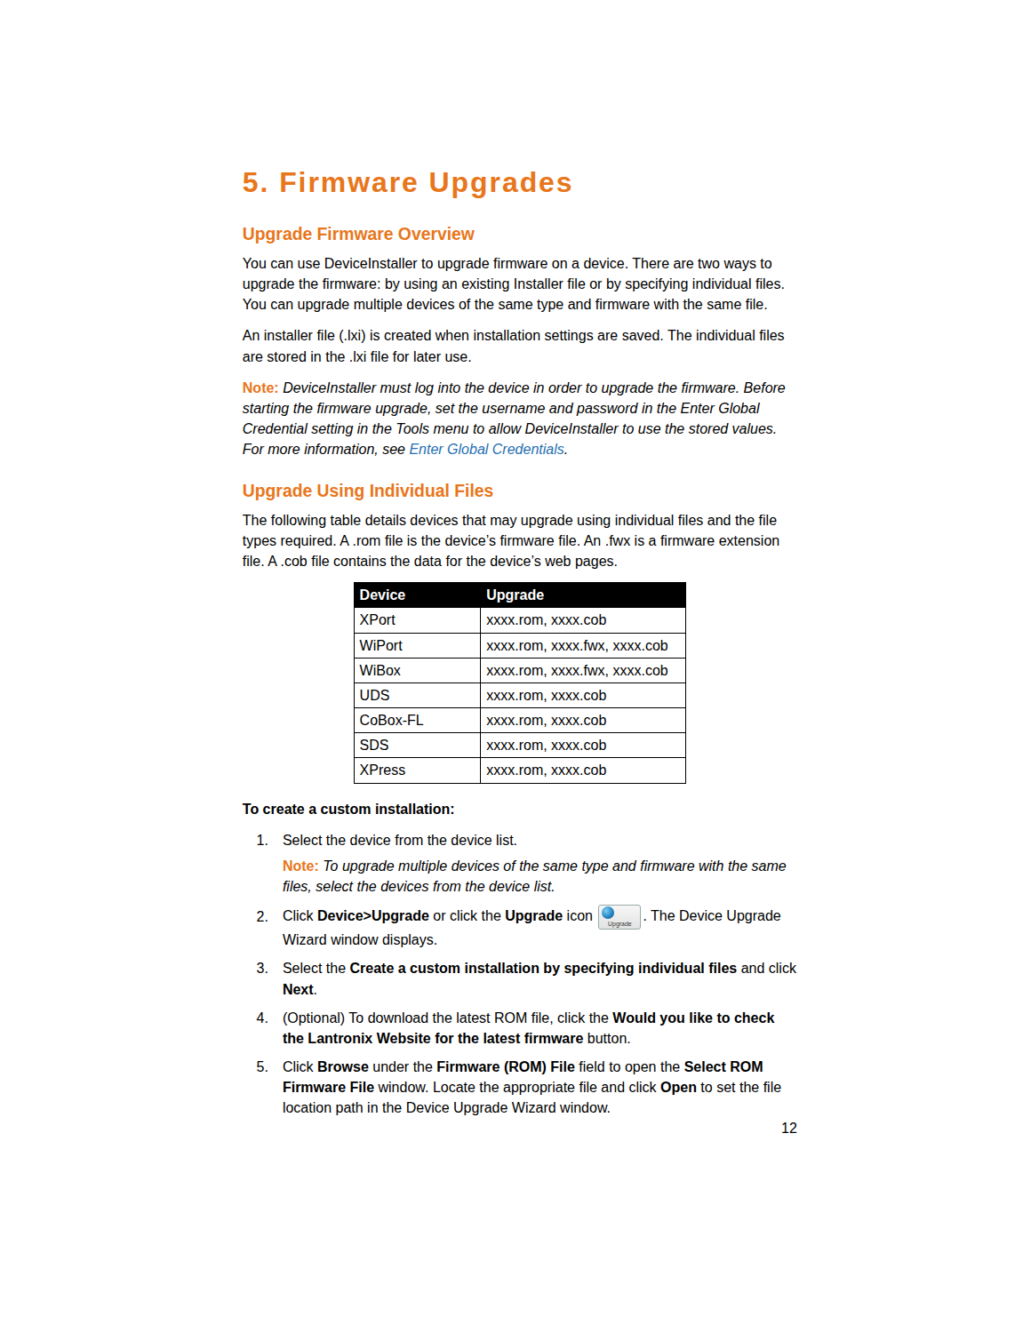5. Firmware Upgrades
Upgrade Firmware Overview
You can use DeviceInstaller to upgrade firmware on a device. There are two ways to upgrade the firmware: by using an existing Installer file or by specifying individual files. You can upgrade multiple devices of the same type and firmware with the same file.
An installer file (.lxi) is created when installation settings are saved. The individual files are stored in the .lxi file for later use.
Note: DeviceInstaller must log into the device in order to upgrade the firmware. Before starting the firmware upgrade, set the username and password in the Enter Global Credential setting in the Tools menu to allow DeviceInstaller to use the stored values. For more information, see Enter Global Credentials.
Upgrade Using Individual Files
The following table details devices that may upgrade using individual files and the file types required. A .rom file is the device’s firmware file. An .fwx is a firmware extension file. A .cob file contains the data for the device’s web pages.
| Device | Upgrade |
| --- | --- |
| XPort | xxxx.rom, xxxx.cob |
| WiPort | xxxx.rom, xxxx.fwx, xxxx.cob |
| WiBox | xxxx.rom, xxxx.fwx, xxxx.cob |
| UDS | xxxx.rom, xxxx.cob |
| CoBox-FL | xxxx.rom, xxxx.cob |
| SDS | xxxx.rom, xxxx.cob |
| XPress | xxxx.rom, xxxx.cob |
To create a custom installation:
Select the device from the device list.
Note: To upgrade multiple devices of the same type and firmware with the same files, select the devices from the device list.
Click Device>Upgrade or click the Upgrade icon . The Device Upgrade Wizard window displays.
Select the Create a custom installation by specifying individual files and click Next.
(Optional) To download the latest ROM file, click the Would you like to check the Lantronix Website for the latest firmware button.
Click Browse under the Firmware (ROM) File field to open the Select ROM Firmware File window. Locate the appropriate file and click Open to set the file location path in the Device Upgrade Wizard window.
12